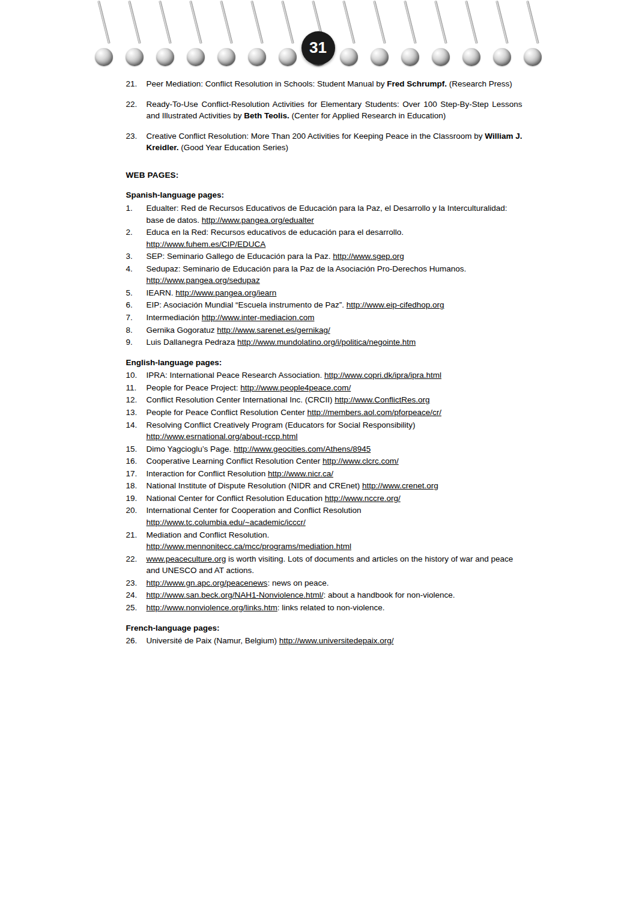31
21. Peer Mediation: Conflict Resolution in Schools: Student Manual by Fred Schrumpf. (Research Press)
22. Ready-To-Use Conflict-Resolution Activities for Elementary Students: Over 100 Step-By-Step Lessons and Illustrated Activities by Beth Teolis. (Center for Applied Research in Education)
23. Creative Conflict Resolution: More Than 200 Activities for Keeping Peace in the Classroom by William J. Kreidler. (Good Year Education Series)
WEB PAGES:
Spanish-language pages:
1. Edualter: Red de Recursos Educativos de Educación para la Paz, el Desarrollo y la Interculturalidad: base de datos. http://www.pangea.org/edualter
2. Educa en la Red: Recursos educativos de educación para el desarrollo.
http://www.fuhem.es/CIP/EDUCA
3. SEP: Seminario Gallego de Educación para la Paz. http://www.sgep.org
4. Sedupaz: Seminario de Educación para la Paz de la Asociación Pro-Derechos Humanos.
http://www.pangea.org/sedupaz
5. IEARN. http://www.pangea.org/iearn
6. EIP: Asociación Mundial “Escuela instrumento de Paz”. http://www.eip-cifedhop.org
7. Intermediación http://www.inter-mediacion.com
8. Gernika Gogoratuz http://www.sarenet.es/gernikag/
9. Luis Dallanegra Pedraza http://www.mundolatino.org/i/politica/negointe.htm
English-language pages:
10. IPRA: International Peace Research Association. http://www.copri.dk/ipra/ipra.html
11. People for Peace Project: http://www.people4peace.com/
12. Conflict Resolution Center International Inc. (CRCII) http://www.ConflictRes.org
13. People for Peace Conflict Resolution Center http://members.aol.com/pforpeace/cr/
14. Resolving Conflict Creatively Program (Educators for Social Responsibility)
http://www.esrnational.org/about-rccp.html
15. Dimo Yagcioglu’s Page. http://www.geocities.com/Athens/8945
16. Cooperative Learning Conflict Resolution Center http://www.clcrc.com/
17. Interaction for Conflict Resolution http://www.nicr.ca/
18. National Institute of Dispute Resolution (NIDR and CREnet) http://www.crenet.org
19. National Center for Conflict Resolution Education http://www.nccre.org/
20. International Center for Cooperation and Conflict Resolution
http://www.tc.columbia.edu/~academic/icccr/
21. Mediation and Conflict Resolution.
http://www.mennonitecc.ca/mcc/programs/mediation.html
22. www.peaceculture.org is worth visiting. Lots of documents and articles on the history of war and peace and UNESCO and AT actions.
23. http://www.gn.apc.org/peacenews: news on peace.
24. http://www.san.beck.org/NAH1-Nonviolence.html/: about a handbook for non-violence.
25. http://www.nonviolence.org/links.htm: links related to non-violence.
French-language pages:
26. Université de Paix (Namur, Belgium) http://www.universitedepaix.org/